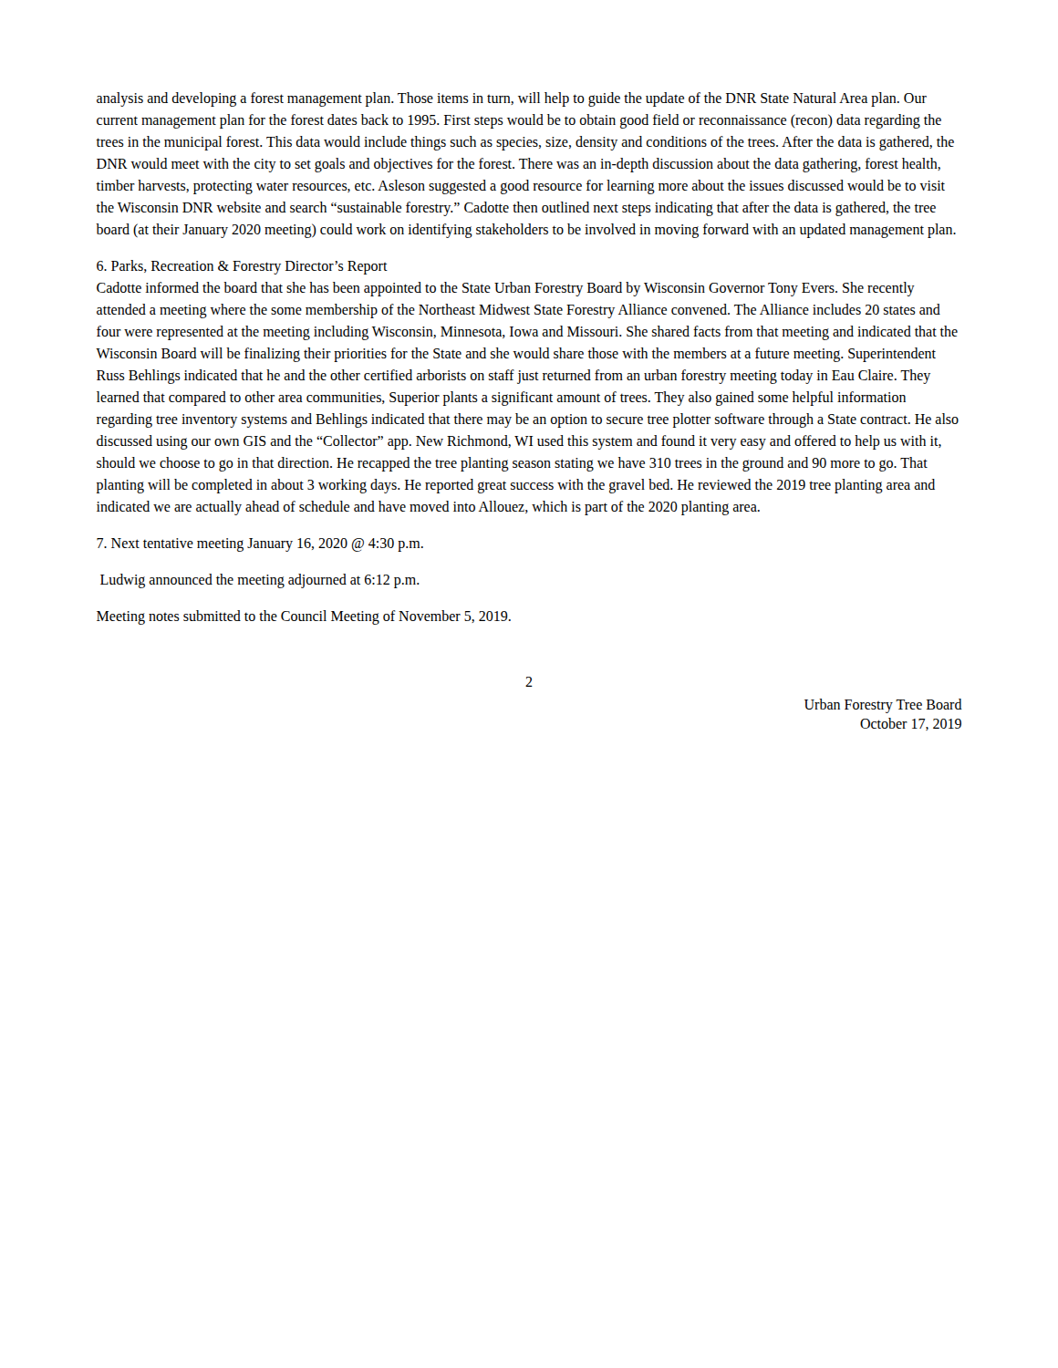analysis and developing a forest management plan. Those items in turn, will help to guide the update of the DNR State Natural Area plan. Our current management plan for the forest dates back to 1995. First steps would be to obtain good field or reconnaissance (recon) data regarding the trees in the municipal forest. This data would include things such as species, size, density and conditions of the trees. After the data is gathered, the DNR would meet with the city to set goals and objectives for the forest. There was an in-depth discussion about the data gathering, forest health, timber harvests, protecting water resources, etc. Asleson suggested a good resource for learning more about the issues discussed would be to visit the Wisconsin DNR website and search “sustainable forestry.” Cadotte then outlined next steps indicating that after the data is gathered, the tree board (at their January 2020 meeting) could work on identifying stakeholders to be involved in moving forward with an updated management plan.
6. Parks, Recreation & Forestry Director’s Report
Cadotte informed the board that she has been appointed to the State Urban Forestry Board by Wisconsin Governor Tony Evers. She recently attended a meeting where the some membership of the Northeast Midwest State Forestry Alliance convened. The Alliance includes 20 states and four were represented at the meeting including Wisconsin, Minnesota, Iowa and Missouri. She shared facts from that meeting and indicated that the Wisconsin Board will be finalizing their priorities for the State and she would share those with the members at a future meeting. Superintendent Russ Behlings indicated that he and the other certified arborists on staff just returned from an urban forestry meeting today in Eau Claire. They learned that compared to other area communities, Superior plants a significant amount of trees. They also gained some helpful information regarding tree inventory systems and Behlings indicated that there may be an option to secure tree plotter software through a State contract. He also discussed using our own GIS and the “Collector” app. New Richmond, WI used this system and found it very easy and offered to help us with it, should we choose to go in that direction. He recapped the tree planting season stating we have 310 trees in the ground and 90 more to go. That planting will be completed in about 3 working days. He reported great success with the gravel bed. He reviewed the 2019 tree planting area and indicated we are actually ahead of schedule and have moved into Allouez, which is part of the 2020 planting area.
7. Next tentative meeting January 16, 2020 @ 4:30 p.m.
Ludwig announced the meeting adjourned at 6:12 p.m.
Meeting notes submitted to the Council Meeting of November 5, 2019.
2
Urban Forestry Tree Board
October 17, 2019